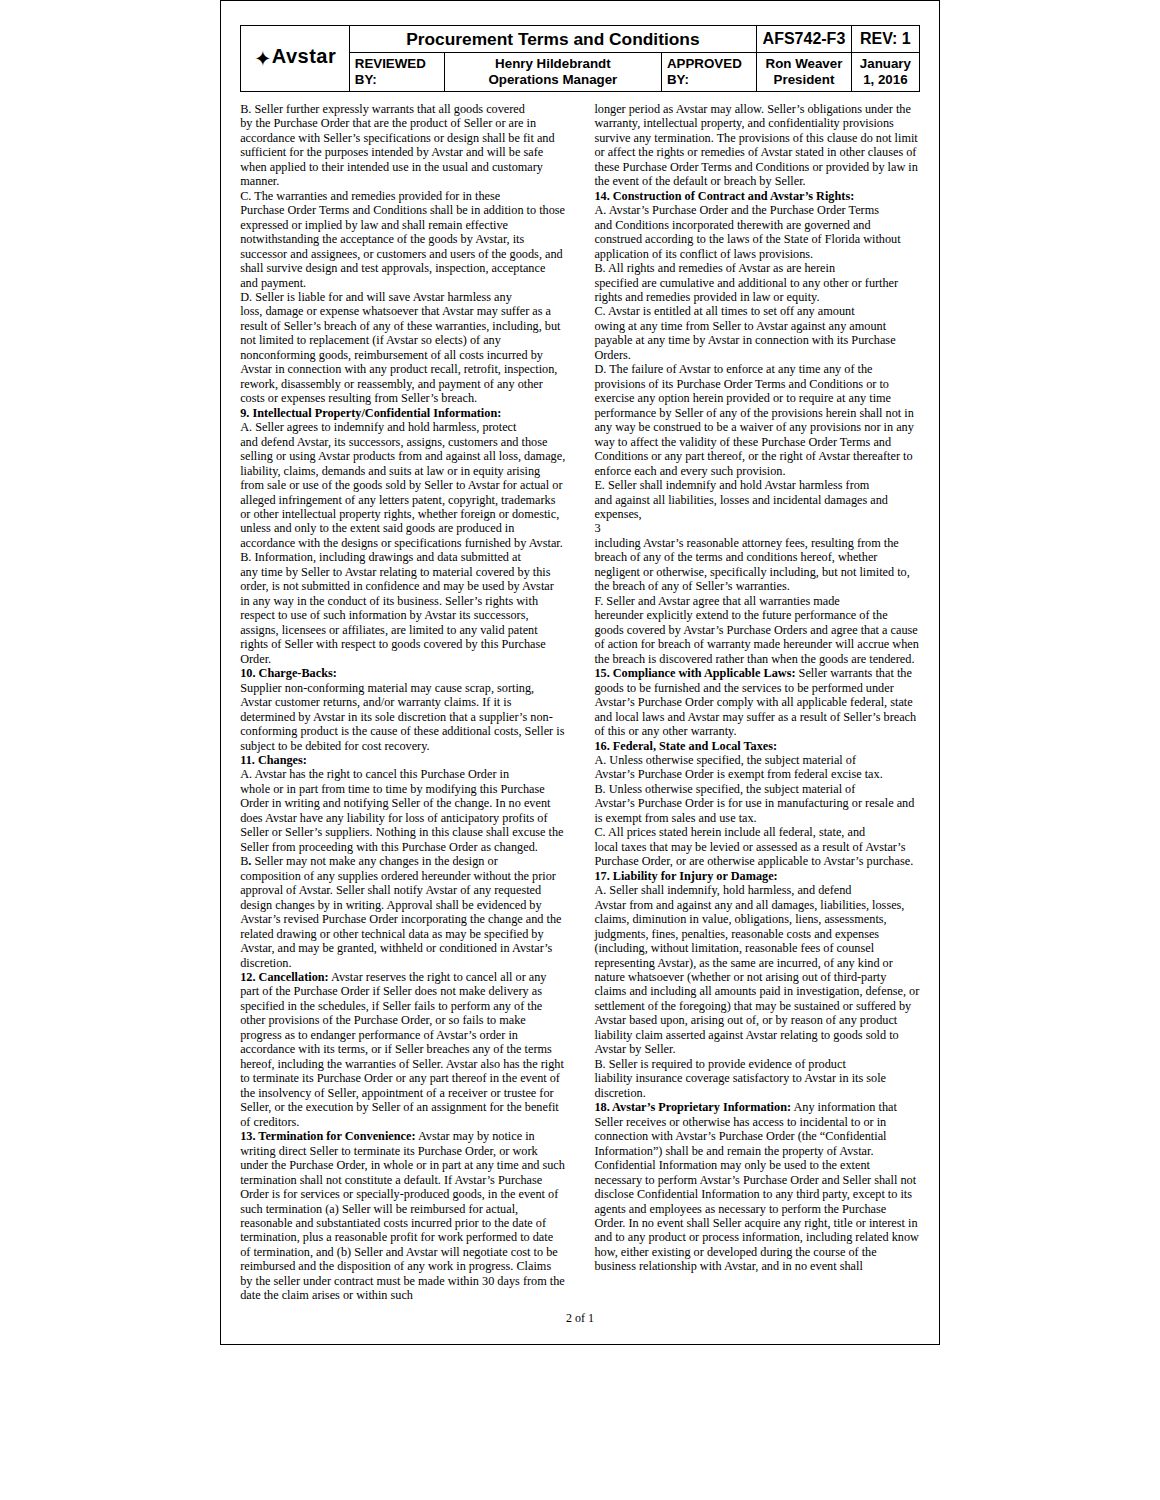| ✦ Avstar | Procurement Terms and Conditions | AFS742-F3 | REV: 1 |
| REVIEWED BY: | Henry Hildebrandt Operations Manager | APPROVED BY: | Ron Weaver President | January 1, 2016 |
B. Seller further expressly warrants that all goods covered
by the Purchase Order that are the product of Seller or are in accordance with Seller’s specifications or design shall be fit and sufficient for the purposes intended by Avstar and will be safe when applied to their intended use in the usual and customary manner.
C. The warranties and remedies provided for in these
Purchase Order Terms and Conditions shall be in addition to those expressed or implied by law and shall remain effective notwithstanding the acceptance of the goods by Avstar, its successor and assignees, or customers and users of the goods, and shall survive design and test approvals, inspection, acceptance and payment.
D. Seller is liable for and will save Avstar harmless any
loss, damage or expense whatsoever that Avstar may suffer as a result of Seller’s breach of any of these warranties, including, but not limited to replacement (if Avstar so elects) of any nonconforming goods, reimbursement of all costs incurred by Avstar in connection with any product recall, retrofit, inspection, rework, disassembly or reassembly, and payment of any other costs or expenses resulting from Seller’s breach.
9. Intellectual Property/Confidential Information:
A. Seller agrees to indemnify and hold harmless, protect
and defend Avstar, its successors, assigns, customers and those selling or using Avstar products from and against all loss, damage, liability, claims, demands and suits at law or in equity arising from sale or use of the goods sold by Seller to Avstar for actual or alleged infringement of any letters patent, copyright, trademarks or other intellectual property rights, whether foreign or domestic, unless and only to the extent said goods are produced in accordance with the designs or specifications furnished by Avstar.
B. Information, including drawings and data submitted at
any time by Seller to Avstar relating to material covered by this order, is not submitted in confidence and may be used by Avstar in any way in the conduct of its business. Seller’s rights with respect to use of such information by Avstar its successors, assigns, licensees or affiliates, are limited to any valid patent rights of Seller with respect to goods covered by this Purchase Order.
10. Charge-Backs:
Supplier non-conforming material may cause scrap, sorting, Avstar customer returns, and/or warranty claims. If it is determined by Avstar in its sole discretion that a supplier’s non-conforming product is the cause of these additional costs, Seller is subject to be debited for cost recovery.
11. Changes:
A. Avstar has the right to cancel this Purchase Order in
whole or in part from time to time by modifying this Purchase Order in writing and notifying Seller of the change. In no event does Avstar have any liability for loss of anticipatory profits of Seller or Seller’s suppliers. Nothing in this clause shall excuse the Seller from proceeding with this Purchase Order as changed.
B. Seller may not make any changes in the design or
composition of any supplies ordered hereunder without the prior approval of Avstar. Seller shall notify Avstar of any requested design changes by in writing. Approval shall be evidenced by Avstar’s revised Purchase Order incorporating the change and the related drawing or other technical data as may be specified by Avstar, and may be granted, withheld or conditioned in Avstar’s discretion.
12. Cancellation: Avstar reserves the right to cancel all or any part of the Purchase Order if Seller does not make delivery as specified in the schedules, if Seller fails to perform any of the other provisions of the Purchase Order, or so fails to make progress as to endanger performance of Avstar’s order in accordance with its terms, or if Seller breaches any of the terms hereof, including the warranties of Seller. Avstar also has the right to terminate its Purchase Order or any part thereof in the event of the insolvency of Seller, appointment of a receiver or trustee for Seller, or the execution by Seller of an assignment for the benefit of creditors.
13. Termination for Convenience: Avstar may by notice in writing direct Seller to terminate its Purchase Order, or work under the Purchase Order, in whole or in part at any time and such termination shall not constitute a default. If Avstar’s Purchase Order is for services or specially-produced goods, in the event of such termination (a) Seller will be reimbursed for actual, reasonable and substantiated costs incurred prior to the date of termination, plus a reasonable profit for work performed to date of termination, and (b) Seller and Avstar will negotiate cost to be reimbursed and the disposition of any work in progress. Claims by the seller under contract must be made within 30 days from the date the claim arises or within such
longer period as Avstar may allow. Seller’s obligations under the warranty, intellectual property, and confidentiality provisions survive any termination. The provisions of this clause do not limit or affect the rights or remedies of Avstar stated in other clauses of these Purchase Order Terms and Conditions or provided by law in the event of the default or breach by Seller.
14. Construction of Contract and Avstar’s Rights:
A. Avstar’s Purchase Order and the Purchase Order Terms
and Conditions incorporated therewith are governed and construed according to the laws of the State of Florida without application of its conflict of laws provisions.
B. All rights and remedies of Avstar as are herein
specified are cumulative and additional to any other or further rights and remedies provided in law or equity.
C. Avstar is entitled at all times to set off any amount
owing at any time from Seller to Avstar against any amount payable at any time by Avstar in connection with its Purchase Orders.
D. The failure of Avstar to enforce at any time any of the
provisions of its Purchase Order Terms and Conditions or to exercise any option herein provided or to require at any time performance by Seller of any of the provisions herein shall not in any way be construed to be a waiver of any provisions nor in any way to affect the validity of these Purchase Order Terms and Conditions or any part thereof, or the right of Avstar thereafter to enforce each and every such provision.
E. Seller shall indemnify and hold Avstar harmless from
and against all liabilities, losses and incidental damages and expenses,
3
including Avstar’s reasonable attorney fees, resulting from the breach of any of the terms and conditions hereof, whether negligent or otherwise, specifically including, but not limited to, the breach of any of Seller’s warranties.
F. Seller and Avstar agree that all warranties made
hereunder explicitly extend to the future performance of the goods covered by Avstar’s Purchase Orders and agree that a cause of action for breach of warranty made hereunder will accrue when the breach is discovered rather than when the goods are tendered.
15. Compliance with Applicable Laws: Seller warrants that the goods to be furnished and the services to be performed under Avstar’s Purchase Order comply with all applicable federal, state and local laws and Avstar may suffer as a result of Seller’s breach of this or any other warranty.
16. Federal, State and Local Taxes:
A. Unless otherwise specified, the subject material of
Avstar’s Purchase Order is exempt from federal excise tax.
B. Unless otherwise specified, the subject material of
Avstar’s Purchase Order is for use in manufacturing or resale and is exempt from sales and use tax.
C. All prices stated herein include all federal, state, and
local taxes that may be levied or assessed as a result of Avstar’s Purchase Order, or are otherwise applicable to Avstar’s purchase.
17. Liability for Injury or Damage:
A. Seller shall indemnify, hold harmless, and defend
Avstar from and against any and all damages, liabilities, losses, claims, diminution in value, obligations, liens, assessments, judgments, fines, penalties, reasonable costs and expenses (including, without limitation, reasonable fees of counsel representing Avstar), as the same are incurred, of any kind or nature whatsoever (whether or not arising out of third-party claims and including all amounts paid in investigation, defense, or settlement of the foregoing) that may be sustained or suffered by Avstar based upon, arising out of, or by reason of any product liability claim asserted against Avstar relating to goods sold to Avstar by Seller.
B. Seller is required to provide evidence of product
liability insurance coverage satisfactory to Avstar in its sole discretion.
18. Avstar’s Proprietary Information: Any information that Seller receives or otherwise has access to incidental to or in connection with Avstar’s Purchase Order (the “Confidential Information”) shall be and remain the property of Avstar. Confidential Information may only be used to the extent necessary to perform Avstar’s Purchase Order and Seller shall not disclose Confidential Information to any third party, except to its agents and employees as necessary to perform the Purchase Order. In no event shall Seller acquire any right, title or interest in and to any product or process information, including related know how, either existing or developed during the course of the business relationship with Avstar, and in no event shall
2 of 1